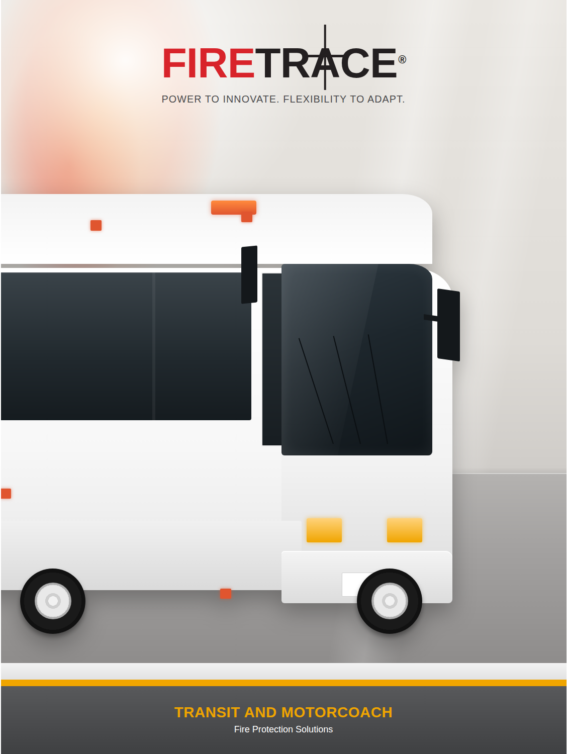FIRE TRACE®
Power to Innovate. Flexibility to Adapt.
Transit and Motorcoach
Fire Protection Solutions